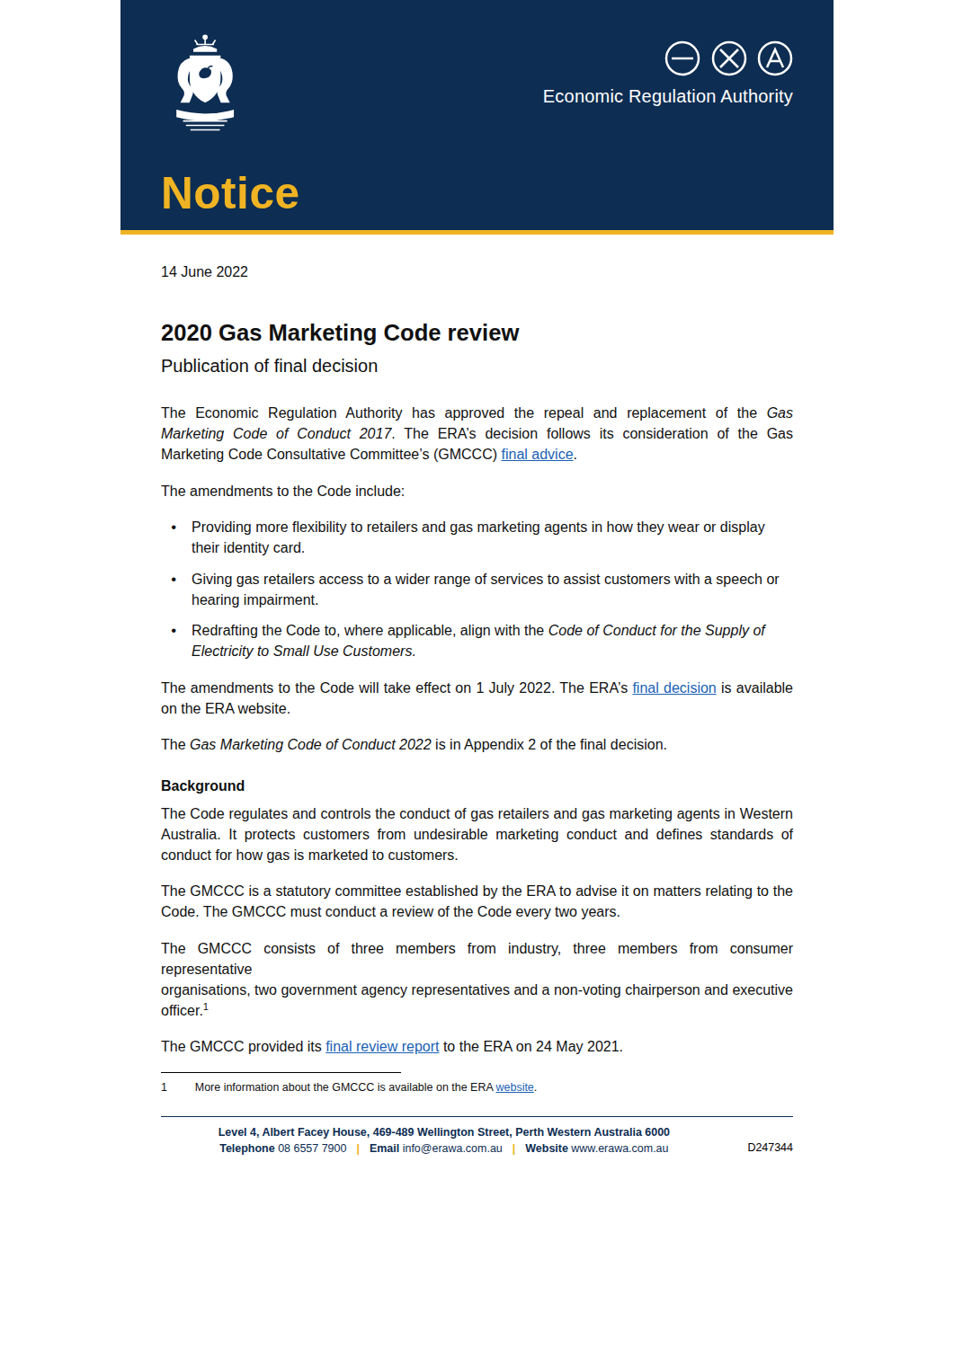Economic Regulation Authority
Notice
14 June 2022
2020 Gas Marketing Code review
Publication of final decision
The Economic Regulation Authority has approved the repeal and replacement of the Gas Marketing Code of Conduct 2017. The ERA’s decision follows its consideration of the Gas Marketing Code Consultative Committee’s (GMCCC) final advice.
The amendments to the Code include:
Providing more flexibility to retailers and gas marketing agents in how they wear or display their identity card.
Giving gas retailers access to a wider range of services to assist customers with a speech or hearing impairment.
Redrafting the Code to, where applicable, align with the Code of Conduct for the Supply of Electricity to Small Use Customers.
The amendments to the Code will take effect on 1 July 2022. The ERA’s final decision is available on the ERA website.
The Gas Marketing Code of Conduct 2022 is in Appendix 2 of the final decision.
Background
The Code regulates and controls the conduct of gas retailers and gas marketing agents in Western Australia. It protects customers from undesirable marketing conduct and defines standards of conduct for how gas is marketed to customers.
The GMCCC is a statutory committee established by the ERA to advise it on matters relating to the Code. The GMCCC must conduct a review of the Code every two years.
The GMCCC consists of three members from industry, three members from consumer representative
organisations, two government agency representatives and a non-voting chairperson and executive officer.1
The GMCCC provided its final review report to the ERA on 24 May 2021.
1 More information about the GMCCC is available on the ERA website.
Level 4, Albert Facey House, 469-489 Wellington Street, Perth Western Australia 6000
Telephone 08 6557 7900 | Email info@erawa.com.au | Website www.erawa.com.au
D247344